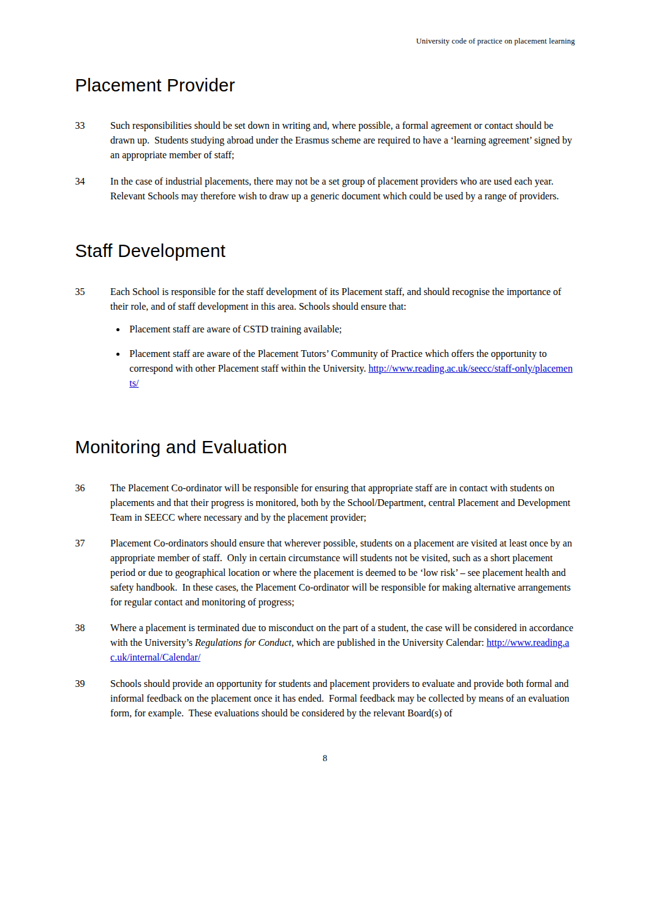University code of practice on placement learning
Placement Provider
33
Such responsibilities should be set down in writing and, where possible, a formal agreement or contact should be drawn up. Students studying abroad under the Erasmus scheme are required to have a ‘learning agreement’ signed by an appropriate member of staff;
34
In the case of industrial placements, there may not be a set group of placement providers who are used each year. Relevant Schools may therefore wish to draw up a generic document which could be used by a range of providers.
Staff Development
35
Each School is responsible for the staff development of its Placement staff, and should recognise the importance of their role, and of staff development in this area. Schools should ensure that:
Placement staff are aware of CSTD training available;
Placement staff are aware of the Placement Tutors’ Community of Practice which offers the opportunity to correspond with other Placement staff within the University. http://www.reading.ac.uk/seecc/staff-only/placements/
Monitoring and Evaluation
36
The Placement Co-ordinator will be responsible for ensuring that appropriate staff are in contact with students on placements and that their progress is monitored, both by the School/Department, central Placement and Development Team in SEECC where necessary and by the placement provider;
37
Placement Co-ordinators should ensure that wherever possible, students on a placement are visited at least once by an appropriate member of staff. Only in certain circumstance will students not be visited, such as a short placement period or due to geographical location or where the placement is deemed to be ‘low risk’ – see placement health and safety handbook. In these cases, the Placement Co-ordinator will be responsible for making alternative arrangements for regular contact and monitoring of progress;
38
Where a placement is terminated due to misconduct on the part of a student, the case will be considered in accordance with the University’s Regulations for Conduct, which are published in the University Calendar: http://www.reading.ac.uk/internal/Calendar/
39
Schools should provide an opportunity for students and placement providers to evaluate and provide both formal and informal feedback on the placement once it has ended. Formal feedback may be collected by means of an evaluation form, for example. These evaluations should be considered by the relevant Board(s) of
8